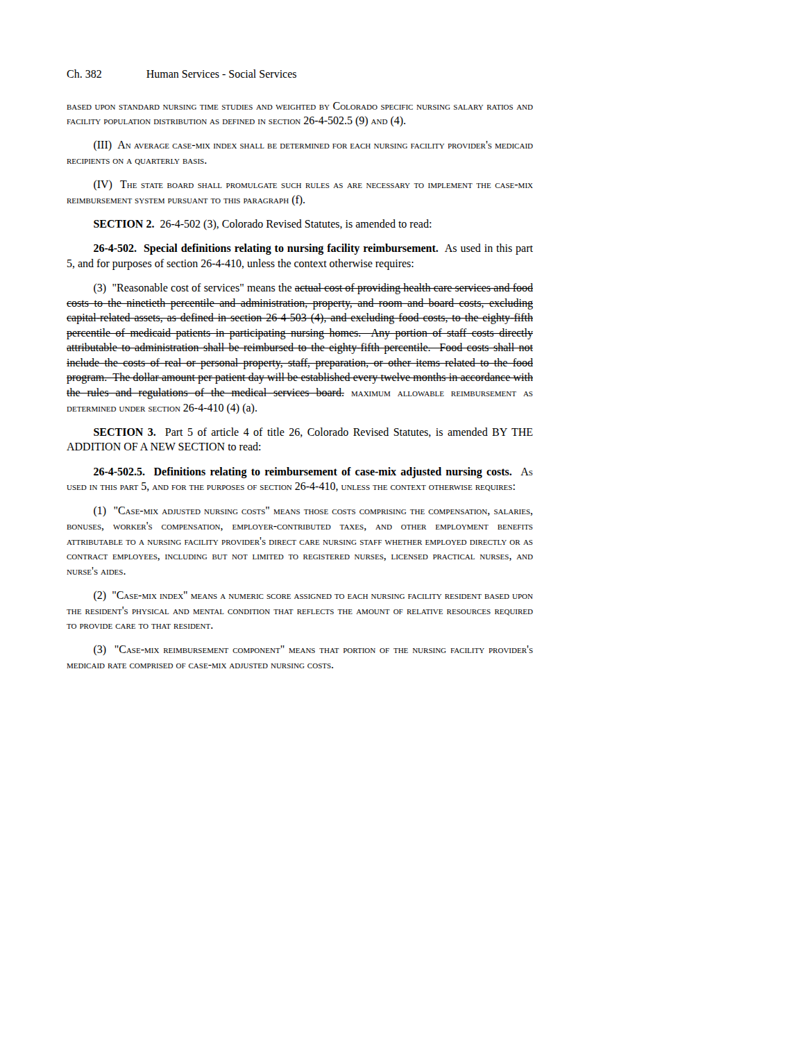Ch. 382 Human Services - Social Services
based upon standard nursing time studies and weighted by Colorado specific nursing salary ratios and facility population distribution as defined in section 26-4-502.5 (9) and (4).
(III) An average case-mix index shall be determined for each nursing facility provider's medicaid recipients on a quarterly basis.
(IV) The state board shall promulgate such rules as are necessary to implement the case-mix reimbursement system pursuant to this paragraph (f).
SECTION 2. 26-4-502 (3), Colorado Revised Statutes, is amended to read:
26-4-502. Special definitions relating to nursing facility reimbursement. As used in this part 5, and for purposes of section 26-4-410, unless the context otherwise requires:
(3) "Reasonable cost of services" means the actual cost of providing health care services and food costs to the ninetieth percentile and administration, property, and room and board costs, excluding capital-related assets, as defined in section 26-4-503 (4), and excluding food costs, to the eighty-fifth percentile of medicaid patients in participating nursing homes. Any portion of staff costs directly attributable to administration shall be reimbursed to the eighty-fifth percentile. Food costs shall not include the costs of real or personal property, staff, preparation, or other items related to the food program. The dollar amount per patient day will be established every twelve months in accordance with the rules and regulations of the medical services board. maximum allowable reimbursement as determined under section 26-4-410 (4) (a).
SECTION 3. Part 5 of article 4 of title 26, Colorado Revised Statutes, is amended BY THE ADDITION OF A NEW SECTION to read:
26-4-502.5. Definitions relating to reimbursement of case-mix adjusted nursing costs. As used in this part 5, and for the purposes of section 26-4-410, unless the context otherwise requires:
(1) "Case-mix adjusted nursing costs" means those costs comprising the compensation, salaries, bonuses, worker's compensation, employer-contributed taxes, and other employment benefits attributable to a nursing facility provider's direct care nursing staff whether employed directly or as contract employees, including but not limited to registered nurses, licensed practical nurses, and nurse's aides.
(2) "Case-mix index" means a numeric score assigned to each nursing facility resident based upon the resident's physical and mental condition that reflects the amount of relative resources required to provide care to that resident.
(3) "Case-mix reimbursement component" means that portion of the nursing facility provider's medicaid rate comprised of case-mix adjusted nursing costs.